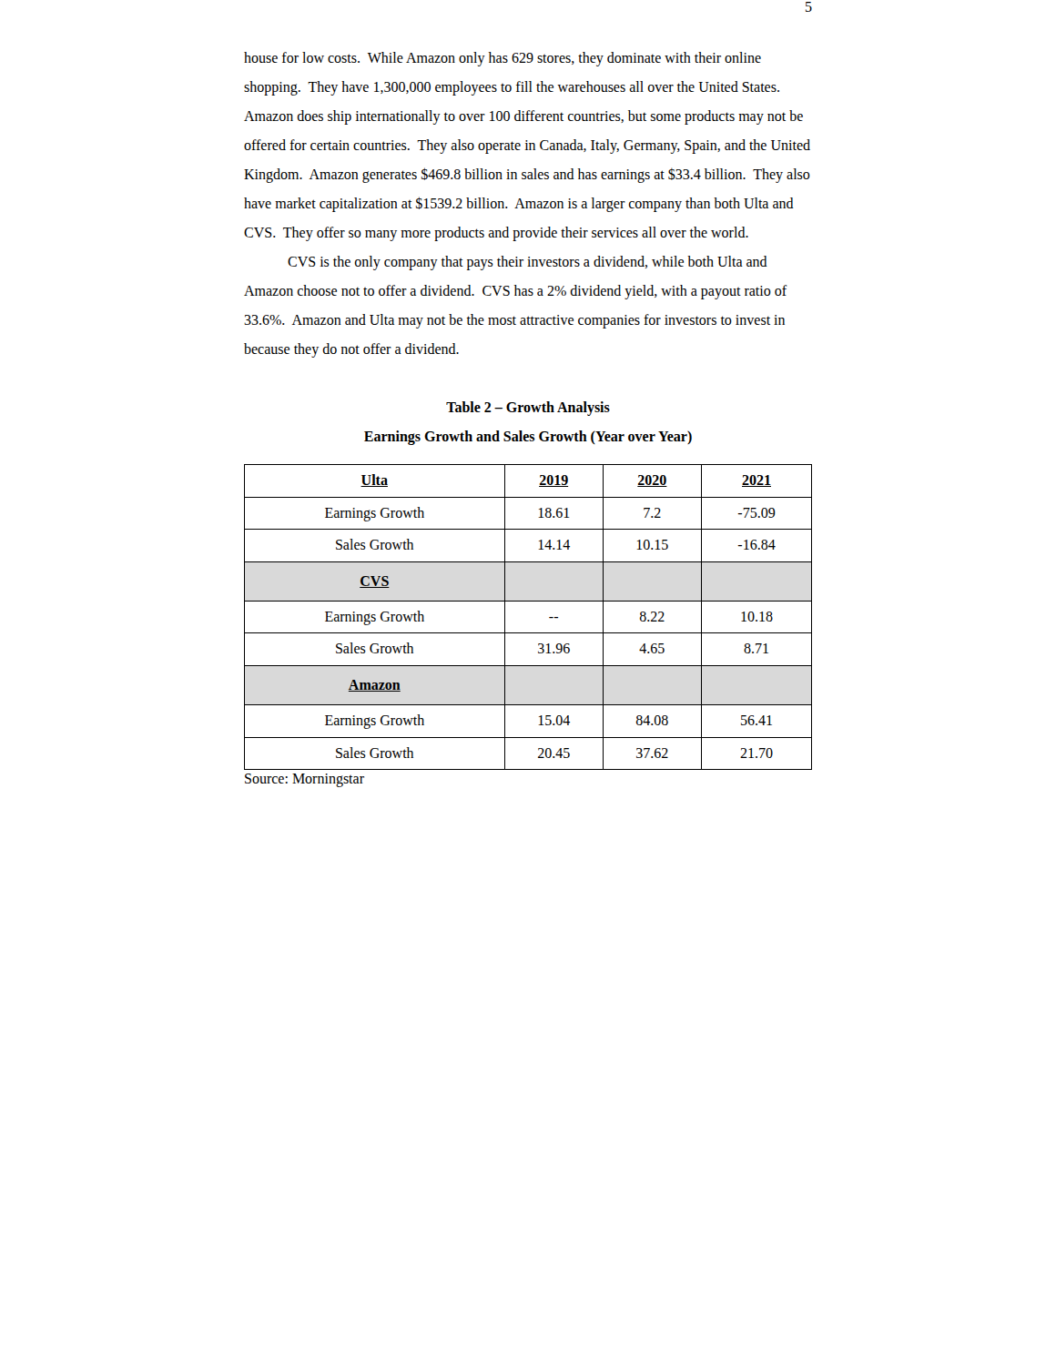5
house for low costs. While Amazon only has 629 stores, they dominate with their online shopping. They have 1,300,000 employees to fill the warehouses all over the United States. Amazon does ship internationally to over 100 different countries, but some products may not be offered for certain countries. They also operate in Canada, Italy, Germany, Spain, and the United Kingdom. Amazon generates $469.8 billion in sales and has earnings at $33.4 billion. They also have market capitalization at $1539.2 billion. Amazon is a larger company than both Ulta and CVS. They offer so many more products and provide their services all over the world.
CVS is the only company that pays their investors a dividend, while both Ulta and Amazon choose not to offer a dividend. CVS has a 2% dividend yield, with a payout ratio of 33.6%. Amazon and Ulta may not be the most attractive companies for investors to invest in because they do not offer a dividend.
Table 2 – Growth Analysis
Earnings Growth and Sales Growth (Year over Year)
| Ulta | 2019 | 2020 | 2021 |
| --- | --- | --- | --- |
| Earnings Growth | 18.61 | 7.2 | -75.09 |
| Sales Growth | 14.14 | 10.15 | -16.84 |
| CVS | | | |
| Earnings Growth | -- | 8.22 | 10.18 |
| Sales Growth | 31.96 | 4.65 | 8.71 |
| Amazon | | | |
| Earnings Growth | 15.04 | 84.08 | 56.41 |
| Sales Growth | 20.45 | 37.62 | 21.70 |
Source: Morningstar